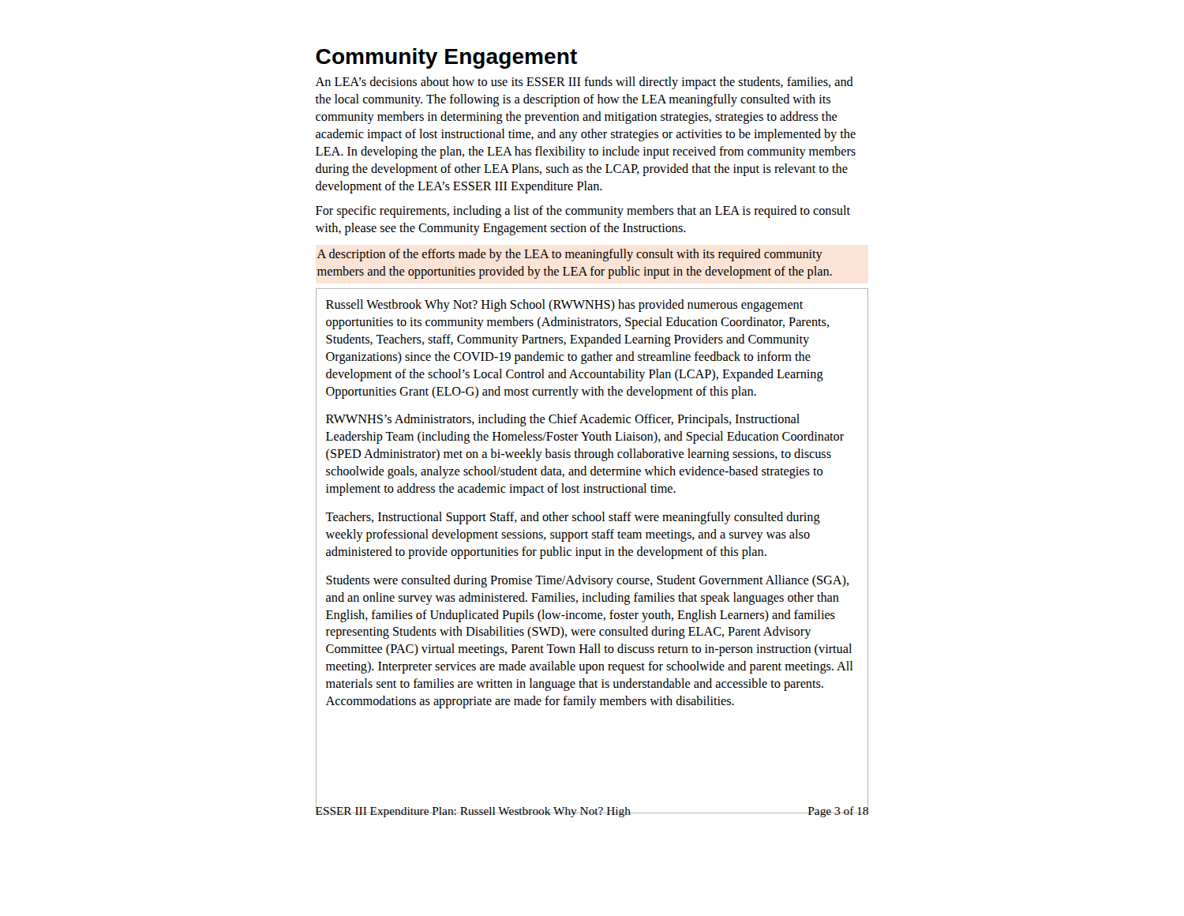Community Engagement
An LEA’s decisions about how to use its ESSER III funds will directly impact the students, families, and the local community. The following is a description of how the LEA meaningfully consulted with its community members in determining the prevention and mitigation strategies, strategies to address the academic impact of lost instructional time, and any other strategies or activities to be implemented by the LEA. In developing the plan, the LEA has flexibility to include input received from community members during the development of other LEA Plans, such as the LCAP, provided that the input is relevant to the development of the LEA’s ESSER III Expenditure Plan.
For specific requirements, including a list of the community members that an LEA is required to consult with, please see the Community Engagement section of the Instructions.
A description of the efforts made by the LEA to meaningfully consult with its required community members and the opportunities provided by the LEA for public input in the development of the plan.
Russell Westbrook Why Not? High School (RWWNHS) has provided numerous engagement opportunities to its community members (Administrators, Special Education Coordinator, Parents, Students, Teachers, staff, Community Partners, Expanded Learning Providers and Community Organizations) since the COVID-19 pandemic to gather and streamline feedback to inform the development of the school’s Local Control and Accountability Plan (LCAP), Expanded Learning Opportunities Grant (ELO-G) and most currently with the development of this plan.
RWWNHS’s Administrators, including the Chief Academic Officer, Principals, Instructional Leadership Team (including the Homeless/Foster Youth Liaison), and Special Education Coordinator (SPED Administrator) met on a bi-weekly basis through collaborative learning sessions, to discuss schoolwide goals, analyze school/student data, and determine which evidence-based strategies to implement to address the academic impact of lost instructional time.
Teachers, Instructional Support Staff, and other school staff were meaningfully consulted during weekly professional development sessions, support staff team meetings, and a survey was also administered to provide opportunities for public input in the development of this plan.
Students were consulted during Promise Time/Advisory course, Student Government Alliance (SGA), and an online survey was administered. Families, including families that speak languages other than English, families of Unduplicated Pupils (low-income, foster youth, English Learners) and families representing Students with Disabilities (SWD), were consulted during ELAC, Parent Advisory Committee (PAC) virtual meetings, Parent Town Hall to discuss return to in-person instruction (virtual meeting). Interpreter services are made available upon request for schoolwide and parent meetings. All materials sent to families are written in language that is understandable and accessible to parents. Accommodations as appropriate are made for family members with disabilities.
ESSER III Expenditure Plan: Russell Westbrook Why Not? High
Page 3 of 18